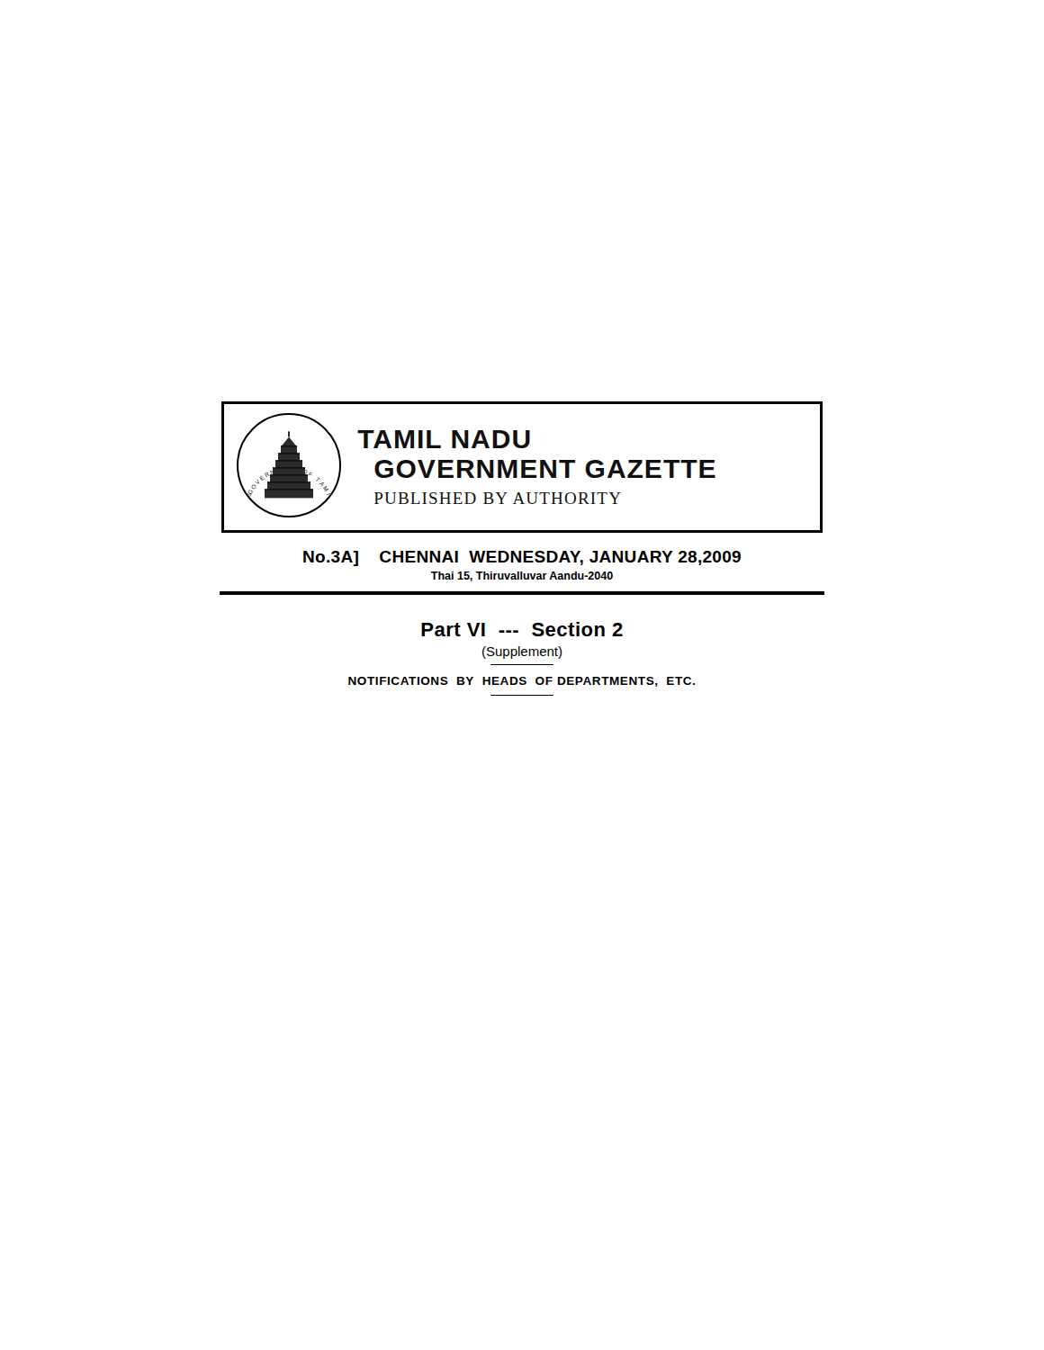G O V E R N M E N T O F T A M I L N A D U T R U T H A L O N E T R I U M P H S
TAMIL NADU
GOVERNMENT GAZETTE
PUBLISHED BY AUTHORITY
No.3A] CHENNAI WEDNESDAY, JANUARY 28,2009
Thai 15, Thiruvalluvar Aandu-2040
Part VI --- Section 2
(Supplement)
NOTIFICATIONS BY HEADS OF DEPARTMENTS, ETC.